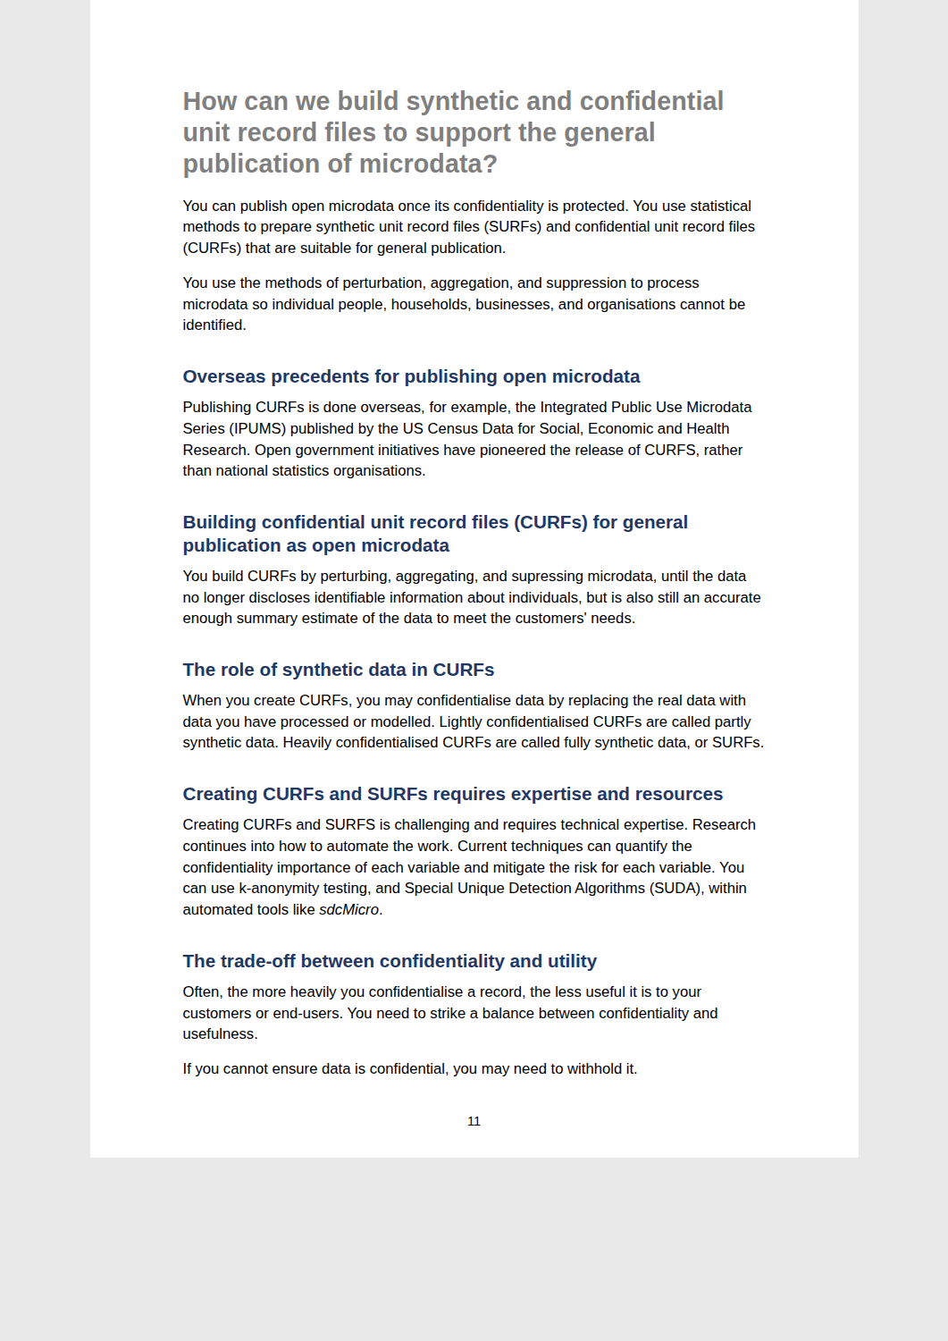How can we build synthetic and confidential unit record files to support the general publication of microdata?
You can publish open microdata once its confidentiality is protected. You use statistical methods to prepare synthetic unit record files (SURFs) and confidential unit record files (CURFs) that are suitable for general publication.
You use the methods of perturbation, aggregation, and suppression to process microdata so individual people, households, businesses, and organisations cannot be identified.
Overseas precedents for publishing open microdata
Publishing CURFs is done overseas, for example, the Integrated Public Use Microdata Series (IPUMS) published by the US Census Data for Social, Economic and Health Research. Open government initiatives have pioneered the release of CURFS, rather than national statistics organisations.
Building confidential unit record files (CURFs) for general publication as open microdata
You build CURFs by perturbing, aggregating, and supressing microdata, until the data no longer discloses identifiable information about individuals, but is also still an accurate enough summary estimate of the data to meet the customers' needs.
The role of synthetic data in CURFs
When you create CURFs, you may confidentialise data by replacing the real data with data you have processed or modelled. Lightly confidentialised CURFs are called partly synthetic data. Heavily confidentialised CURFs are called fully synthetic data, or SURFs.
Creating CURFs and SURFs requires expertise and resources
Creating CURFs and SURFS is challenging and requires technical expertise. Research continues into how to automate the work. Current techniques can quantify the confidentiality importance of each variable and mitigate the risk for each variable. You can use k-anonymity testing, and Special Unique Detection Algorithms (SUDA), within automated tools like sdcMicro.
The trade-off between confidentiality and utility
Often, the more heavily you confidentialise a record, the less useful it is to your customers or end-users. You need to strike a balance between confidentiality and usefulness.
If you cannot ensure data is confidential, you may need to withhold it.
11